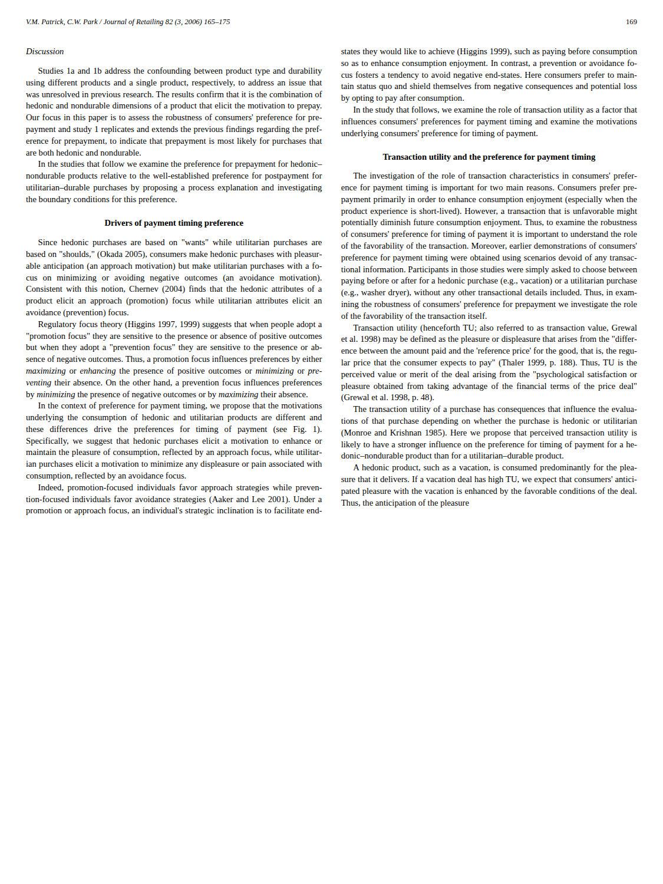V.M. Patrick, C.W. Park / Journal of Retailing 82 (3, 2006) 165–175 169
Discussion
Studies 1a and 1b address the confounding between product type and durability using different products and a single product, respectively, to address an issue that was unresolved in previous research. The results confirm that it is the combination of hedonic and nondurable dimensions of a product that elicit the motivation to prepay. Our focus in this paper is to assess the robustness of consumers' preference for prepayment and study 1 replicates and extends the previous findings regarding the preference for prepayment, to indicate that prepayment is most likely for purchases that are both hedonic and nondurable.
In the studies that follow we examine the preference for prepayment for hedonic–nondurable products relative to the well-established preference for postpayment for utilitarian–durable purchases by proposing a process explanation and investigating the boundary conditions for this preference.
Drivers of payment timing preference
Since hedonic purchases are based on "wants" while utilitarian purchases are based on "shoulds," (Okada 2005), consumers make hedonic purchases with pleasurable anticipation (an approach motivation) but make utilitarian purchases with a focus on minimizing or avoiding negative outcomes (an avoidance motivation). Consistent with this notion, Chernev (2004) finds that the hedonic attributes of a product elicit an approach (promotion) focus while utilitarian attributes elicit an avoidance (prevention) focus.
Regulatory focus theory (Higgins 1997, 1999) suggests that when people adopt a "promotion focus" they are sensitive to the presence or absence of positive outcomes but when they adopt a "prevention focus" they are sensitive to the presence or absence of negative outcomes. Thus, a promotion focus influences preferences by either maximizing or enhancing the presence of positive outcomes or minimizing or preventing their absence. On the other hand, a prevention focus influences preferences by minimizing the presence of negative outcomes or by maximizing their absence.
In the context of preference for payment timing, we propose that the motivations underlying the consumption of hedonic and utilitarian products are different and these differences drive the preferences for timing of payment (see Fig. 1). Specifically, we suggest that hedonic purchases elicit a motivation to enhance or maintain the pleasure of consumption, reflected by an approach focus, while utilitarian purchases elicit a motivation to minimize any displeasure or pain associated with consumption, reflected by an avoidance focus.
Indeed, promotion-focused individuals favor approach strategies while prevention-focused individuals favor avoidance strategies (Aaker and Lee 2001). Under a promotion or approach focus, an individual's strategic inclination is to facilitate end-states they would like to achieve (Higgins 1999), such as paying before consumption so as to enhance consumption enjoyment. In contrast, a prevention or avoidance focus fosters a tendency to avoid negative end-states. Here consumers prefer to maintain status quo and shield themselves from negative consequences and potential loss by opting to pay after consumption.
In the study that follows, we examine the role of transaction utility as a factor that influences consumers' preferences for payment timing and examine the motivations underlying consumers' preference for timing of payment.
Transaction utility and the preference for payment timing
The investigation of the role of transaction characteristics in consumers' preference for payment timing is important for two main reasons. Consumers prefer prepayment primarily in order to enhance consumption enjoyment (especially when the product experience is short-lived). However, a transaction that is unfavorable might potentially diminish future consumption enjoyment. Thus, to examine the robustness of consumers' preference for timing of payment it is important to understand the role of the favorability of the transaction. Moreover, earlier demonstrations of consumers' preference for payment timing were obtained using scenarios devoid of any transactional information. Participants in those studies were simply asked to choose between paying before or after for a hedonic purchase (e.g., vacation) or a utilitarian purchase (e.g., washer dryer), without any other transactional details included. Thus, in examining the robustness of consumers' preference for prepayment we investigate the role of the favorability of the transaction itself.
Transaction utility (henceforth TU; also referred to as transaction value, Grewal et al. 1998) may be defined as the pleasure or displeasure that arises from the "difference between the amount paid and the 'reference price' for the good, that is, the regular price that the consumer expects to pay" (Thaler 1999, p. 188). Thus, TU is the perceived value or merit of the deal arising from the "psychological satisfaction or pleasure obtained from taking advantage of the financial terms of the price deal" (Grewal et al. 1998, p. 48).
The transaction utility of a purchase has consequences that influence the evaluations of that purchase depending on whether the purchase is hedonic or utilitarian (Monroe and Krishnan 1985). Here we propose that perceived transaction utility is likely to have a stronger influence on the preference for timing of payment for a hedonic–nondurable product than for a utilitarian–durable product.
A hedonic product, such as a vacation, is consumed predominantly for the pleasure that it delivers. If a vacation deal has high TU, we expect that consumers' anticipated pleasure with the vacation is enhanced by the favorable conditions of the deal. Thus, the anticipation of the pleasure